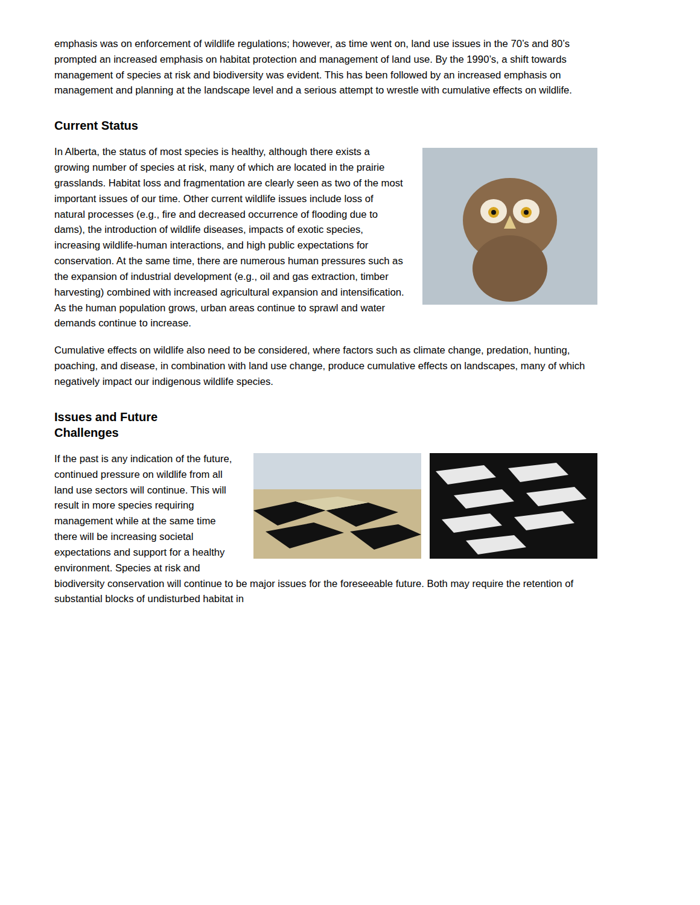emphasis was on enforcement of wildlife regulations; however, as time went on, land use issues in the 70’s and 80’s prompted an increased emphasis on habitat protection and management of land use. By the 1990’s, a shift towards management of species at risk and biodiversity was evident. This has been followed by an increased emphasis on management and planning at the landscape level and a serious attempt to wrestle with cumulative effects on wildlife.
Current Status
In Alberta, the status of most species is healthy, although there exists a growing number of species at risk, many of which are located in the prairie grasslands. Habitat loss and fragmentation are clearly seen as two of the most important issues of our time. Other current wildlife issues include loss of natural processes (e.g., fire and decreased occurrence of flooding due to dams), the introduction of wildlife diseases, impacts of exotic species, increasing wildlife-human interactions, and high public expectations for conservation. At the same time, there are numerous human pressures such as the expansion of industrial development (e.g., oil and gas extraction, timber harvesting) combined with increased agricultural expansion and intensification. As the human population grows, urban areas continue to sprawl and water demands continue to increase.
Cumulative effects on wildlife also need to be considered, where factors such as climate change, predation, hunting, poaching, and disease, in combination with land use change, produce cumulative effects on landscapes, many of which negatively impact our indigenous wildlife species.
Issues and Future Challenges
If the past is any indication of the future, continued pressure on wildlife from all land use sectors will continue. This will result in more species requiring management while at the same time there will be increasing societal expectations and support for a healthy environment. Species at risk and biodiversity conservation will continue to be major issues for the foreseeable future. Both may require the retention of substantial blocks of undisturbed habitat in